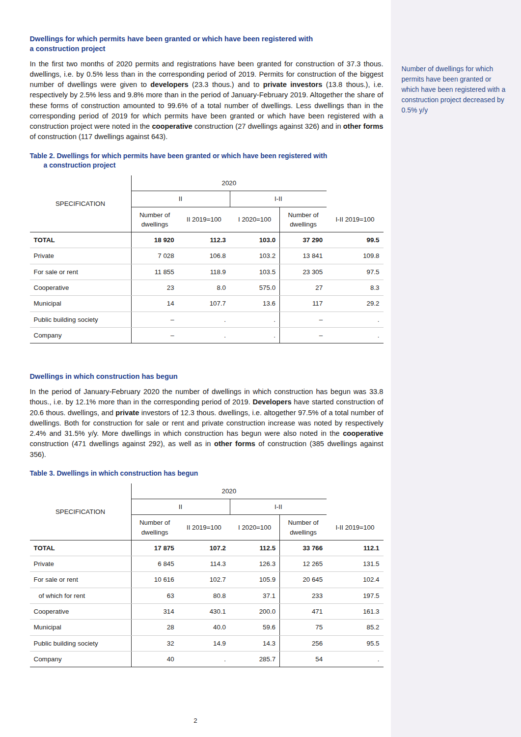Number of dwellings for which permits have been granted or which have been registered with a construction project decreased by 0.5% y/y
Dwellings for which permits have been granted or which have been registered with
a construction project
In the first two months of 2020 permits and registrations have been granted for construction of 37.3 thous. dwellings, i.e. by 0.5% less than in the corresponding period of 2019. Permits for construction of the biggest number of dwellings were given to developers (23.3 thous.) and to private investors (13.8 thous.), i.e. respectively by 2.5% less and 9.8% more than in the period of January-February 2019. Altogether the share of these forms of construction amounted to 99.6% of a total number of dwellings. Less dwellings than in the corresponding period of 2019 for which permits have been granted or which have been registered with a construction project were noted in the cooperative construction (27 dwellings against 326) and in other forms of construction (117 dwellings against 643).
Table 2. Dwellings for which permits have been granted or which have been registered witha construction project
| SPECIFICATION | 2020 |
| --- | --- |
| II | I-II |
| Number of dwellings | II 2019=100 | I 2020=100 | Number of dwellings | I-II 2019=100 |
| TOTAL | 18 920 | 112.3 | 103.0 | 37 290 | 99.5 |
| Private | 7 028 | 106.8 | 103.2 | 13 841 | 109.8 |
| For sale or rent | 11 855 | 118.9 | 103.5 | 23 305 | 97.5 |
| Cooperative | 23 | 8.0 | 575.0 | 27 | 8.3 |
| Municipal | 14 | 107.7 | 13.6 | 117 | 29.2 |
| Public building society | – | . | . | – | . |
| Company | – | . | . | – | . |
Dwellings in which construction has begun
In the period of January-February 2020 the number of dwellings in which construction has begun was 33.8 thous., i.e. by 12.1% more than in the corresponding period of 2019. Developers have started construction of 20.6 thous. dwellings, and private investors of 12.3 thous. dwellings, i.e. altogether 97.5% of a total number of dwellings. Both for construction for sale or rent and private construction increase was noted by respectively 2.4% and 31.5% y/y. More dwellings in which construction has begun were also noted in the cooperative construction (471 dwellings against 292), as well as in other forms of construction (385 dwellings against 356).
Table 3. Dwellings in which construction has begun
| SPECIFICATION | 2020 |
| --- | --- |
| II | I-II |
| Number of dwellings | II 2019=100 | I 2020=100 | Number of dwellings | I-II 2019=100 |
| TOTAL | 17 875 | 107.2 | 112.5 | 33 766 | 112.1 |
| Private | 6 845 | 114.3 | 126.3 | 12 265 | 131.5 |
| For sale or rent | 10 616 | 102.7 | 105.9 | 20 645 | 102.4 |
| of which for rent | 63 | 80.8 | 37.1 | 233 | 197.5 |
| Cooperative | 314 | 430.1 | 200.0 | 471 | 161.3 |
| Municipal | 28 | 40.0 | 59.6 | 75 | 85.2 |
| Public building society | 32 | 14.9 | 14.3 | 256 | 95.5 |
| Company | 40 | . | 285.7 | 54 | . |
2